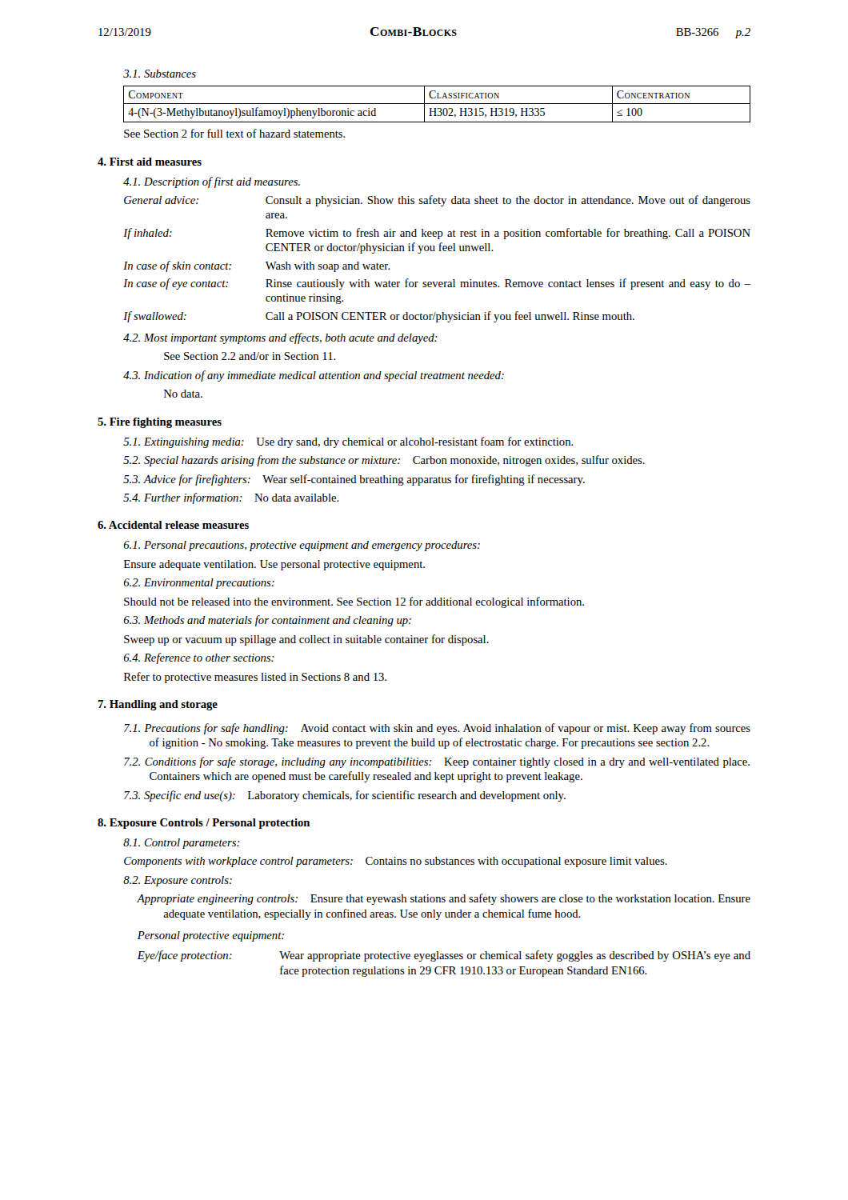12/13/2019
Combi-Blocks
BB-3266 p.2
3.1. Substances
| Component | Classification | Concentration |
| --- | --- | --- |
| 4-(N-(3-Methylbutanoyl)sulfamoyl)phenylboronic acid | H302, H315, H319, H335 | ≤ 100 |
See Section 2 for full text of hazard statements.
4. First aid measures
4.1. Description of first aid measures.
General advice:
Consult a physician. Show this safety data sheet to the doctor in attendance. Move out of dangerous area.
If inhaled:
Remove victim to fresh air and keep at rest in a position comfortable for breathing. Call a POISON CENTER or doctor/physician if you feel unwell.
In case of skin contact:
Wash with soap and water.
In case of eye contact:
Rinse cautiously with water for several minutes. Remove contact lenses if present and easy to do – continue rinsing.
If swallowed:
Call a POISON CENTER or doctor/physician if you feel unwell. Rinse mouth.
4.2. Most important symptoms and effects, both acute and delayed:
See Section 2.2 and/or in Section 11.
4.3. Indication of any immediate medical attention and special treatment needed:
No data.
5. Fire fighting measures
5.1. Extinguishing media: Use dry sand, dry chemical or alcohol-resistant foam for extinction.
5.2. Special hazards arising from the substance or mixture: Carbon monoxide, nitrogen oxides, sulfur oxides.
5.3. Advice for firefighters: Wear self-contained breathing apparatus for firefighting if necessary.
5.4. Further information: No data available.
6. Accidental release measures
6.1. Personal precautions, protective equipment and emergency procedures:
Ensure adequate ventilation. Use personal protective equipment.
6.2. Environmental precautions:
Should not be released into the environment. See Section 12 for additional ecological information.
6.3. Methods and materials for containment and cleaning up:
Sweep up or vacuum up spillage and collect in suitable container for disposal.
6.4. Reference to other sections:
Refer to protective measures listed in Sections 8 and 13.
7. Handling and storage
7.1. Precautions for safe handling: Avoid contact with skin and eyes. Avoid inhalation of vapour or mist. Keep away from sources of ignition - No smoking. Take measures to prevent the build up of electrostatic charge. For precautions see section 2.2.
7.2. Conditions for safe storage, including any incompatibilities: Keep container tightly closed in a dry and well-ventilated place. Containers which are opened must be carefully resealed and kept upright to prevent leakage.
7.3. Specific end use(s): Laboratory chemicals, for scientific research and development only.
8. Exposure Controls / Personal protection
8.1. Control parameters:
Components with workplace control parameters: Contains no substances with occupational exposure limit values.
8.2. Exposure controls:
Appropriate engineering controls: Ensure that eyewash stations and safety showers are close to the workstation location. Ensure adequate ventilation, especially in confined areas. Use only under a chemical fume hood.
Personal protective equipment:
Eye/face protection:
Wear appropriate protective eyeglasses or chemical safety goggles as described by OSHA’s eye and face protection regulations in 29 CFR 1910.133 or European Standard EN166.